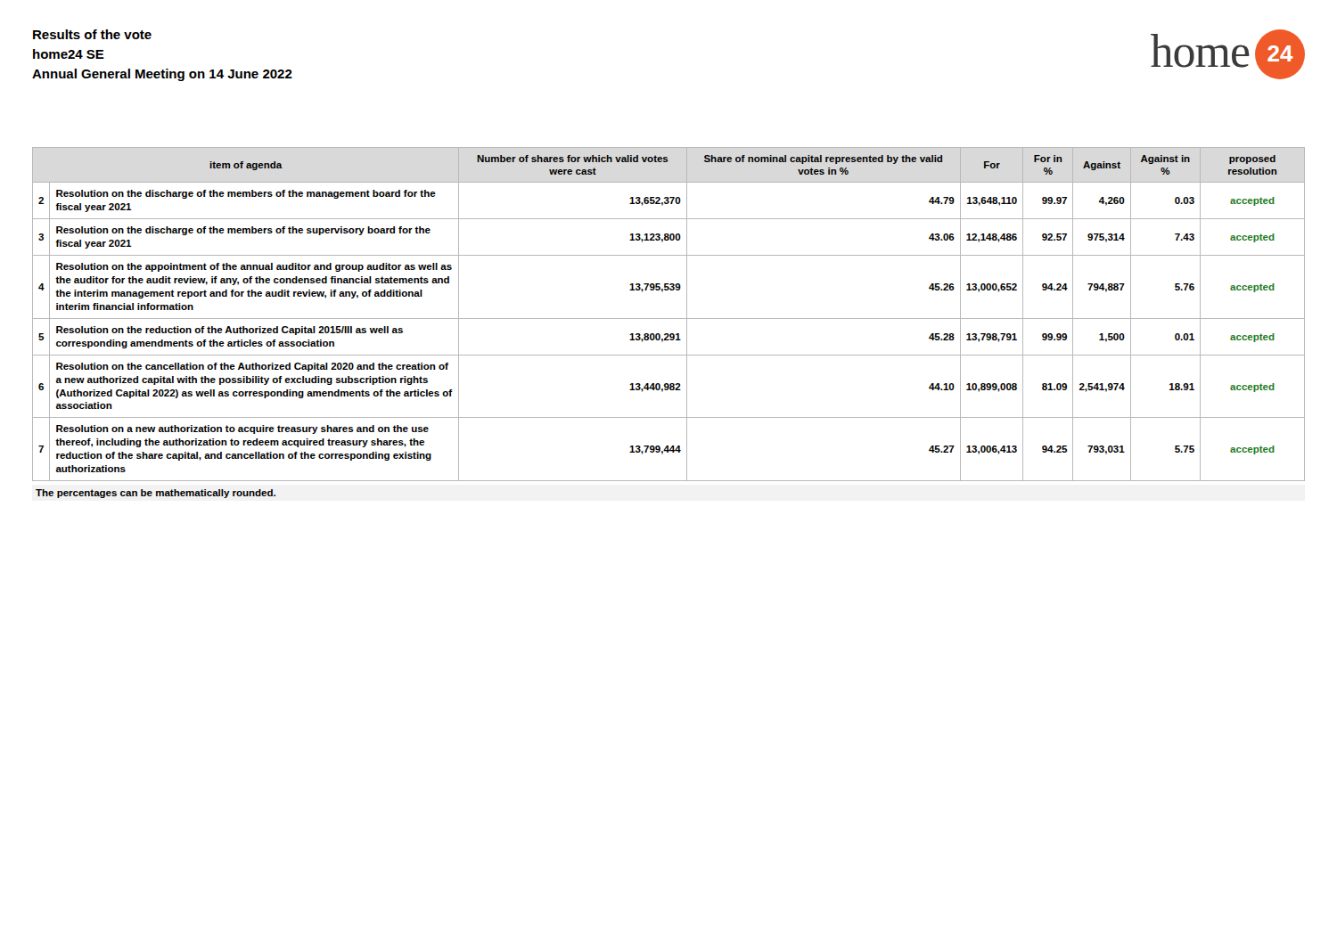Results of the vote
home24 SE
Annual General Meeting on 14 June 2022
home 24
| item of agenda | Number of shares for which valid votes were cast | Share of nominal capital represented by the valid votes in % | For | For in % | Against | Against in % | proposed resolution |
| --- | --- | --- | --- | --- | --- | --- | --- |
| 2 | Resolution on the discharge of the members of the management board for the fiscal year 2021 | 13,652,370 | 44.79 | 13,648,110 | 99.97 | 4,260 | 0.03 | accepted |
| 3 | Resolution on the discharge of the members of the supervisory board for the fiscal year 2021 | 13,123,800 | 43.06 | 12,148,486 | 92.57 | 975,314 | 7.43 | accepted |
| 4 | Resolution on the appointment of the annual auditor and group auditor as well as the auditor for the audit review, if any, of the condensed financial statements and the interim management report and for the audit review, if any, of additional interim financial information | 13,795,539 | 45.26 | 13,000,652 | 94.24 | 794,887 | 5.76 | accepted |
| 5 | Resolution on the reduction of the Authorized Capital 2015/III as well as corresponding amendments of the articles of association | 13,800,291 | 45.28 | 13,798,791 | 99.99 | 1,500 | 0.01 | accepted |
| 6 | Resolution on the cancellation of the Authorized Capital 2020 and the creation of a new authorized capital with the possibility of excluding subscription rights (Authorized Capital 2022) as well as corresponding amendments of the articles of association | 13,440,982 | 44.10 | 10,899,008 | 81.09 | 2,541,974 | 18.91 | accepted |
| 7 | Resolution on a new authorization to acquire treasury shares and on the use thereof, including the authorization to redeem acquired treasury shares, the reduction of the share capital, and cancellation of the corresponding existing authorizations | 13,799,444 | 45.27 | 13,006,413 | 94.25 | 793,031 | 5.75 | accepted |
The percentages can be mathematically rounded.